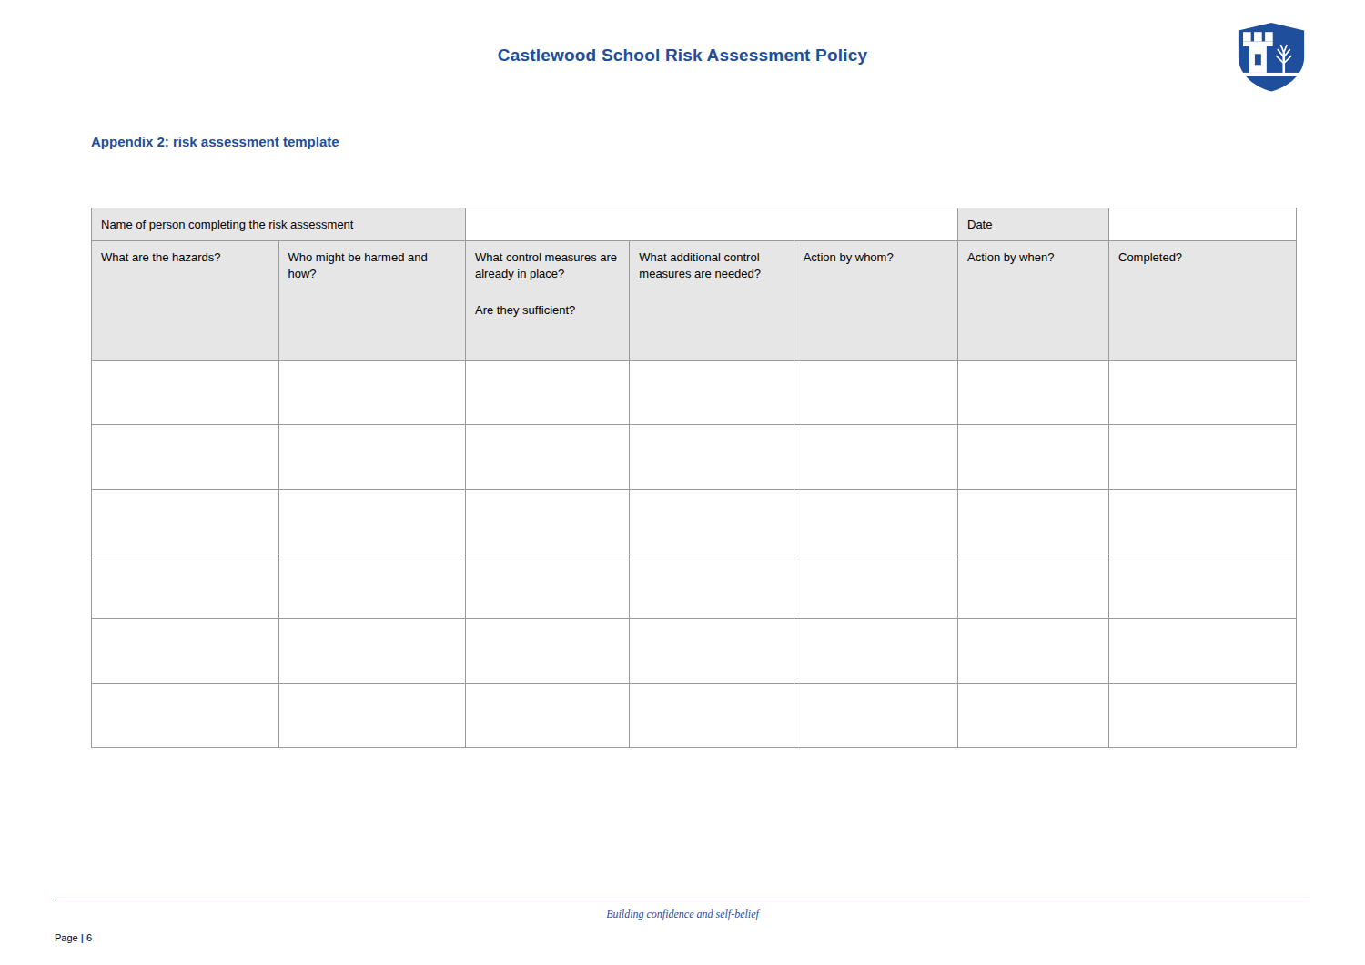Castlewood School Risk Assessment Policy
Appendix 2: risk assessment template
| Name of person completing the risk assessment | | Date | |
| What are the hazards? | Who might be harmed and how? | What control measures are already in place? Are they sufficient? | What additional control measures are needed? | Action by whom? | Action by when? | Completed? |
Building confidence and self-belief
Page | 6